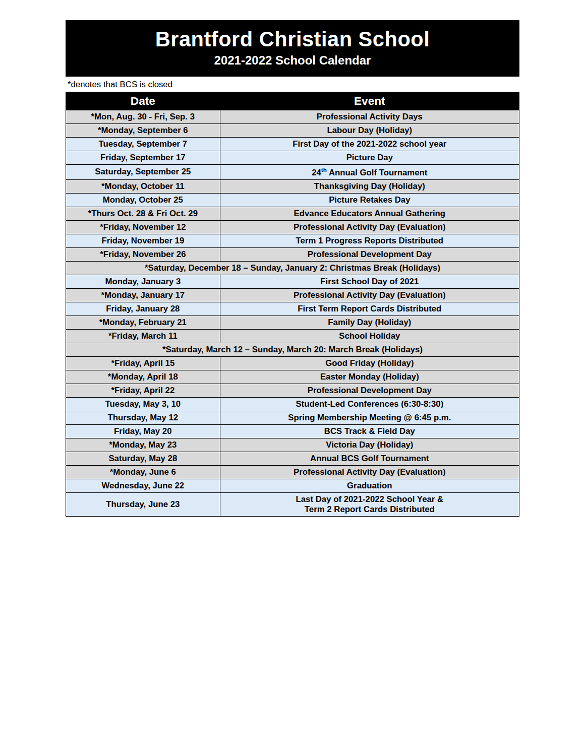Brantford Christian School
2021-2022 School Calendar
*denotes that BCS is closed
| Date | Event |
| --- | --- |
| *Mon, Aug. 30 - Fri, Sep. 3 | Professional Activity Days |
| *Monday, September 6 | Labour Day (Holiday) |
| Tuesday, September 7 | First Day of the 2021-2022 school year |
| Friday, September 17 | Picture Day |
| Saturday, September 25 | 24 th Annual Golf Tournament |
| *Monday, October 11 | Thanksgiving Day (Holiday) |
| Monday, October 25 | Picture Retakes Day |
| *Thurs Oct. 28 & Fri Oct. 29 | Edvance Educators Annual Gathering |
| *Friday, November 12 | Professional Activity Day (Evaluation) |
| Friday, November 19 | Term 1 Progress Reports Distributed |
| *Friday, November 26 | Professional Development Day |
| *Saturday, December 18 – Sunday, January 2: Christmas Break (Holidays) |
| Monday, January 3 | First School Day of 2021 |
| *Monday, January 17 | Professional Activity Day (Evaluation) |
| Friday, January 28 | First Term Report Cards Distributed |
| *Monday, February 21 | Family Day (Holiday) |
| *Friday, March 11 | School Holiday |
| *Saturday, March 12 – Sunday, March 20: March Break (Holidays) |
| *Friday, April 15 | Good Friday (Holiday) |
| *Monday, April 18 | Easter Monday (Holiday) |
| *Friday, April 22 | Professional Development Day |
| Tuesday, May 3, 10 | Student-Led Conferences (6:30-8:30) |
| Thursday, May 12 | Spring Membership Meeting @ 6:45 p.m. |
| Friday, May 20 | BCS Track & Field Day |
| *Monday, May 23 | Victoria Day (Holiday) |
| Saturday, May 28 | Annual BCS Golf Tournament |
| *Monday, June 6 | Professional Activity Day (Evaluation) |
| Wednesday, June 22 | Graduation |
| Thursday, June 23 | Last Day of 2021-2022 School Year & Term 2 Report Cards Distributed |